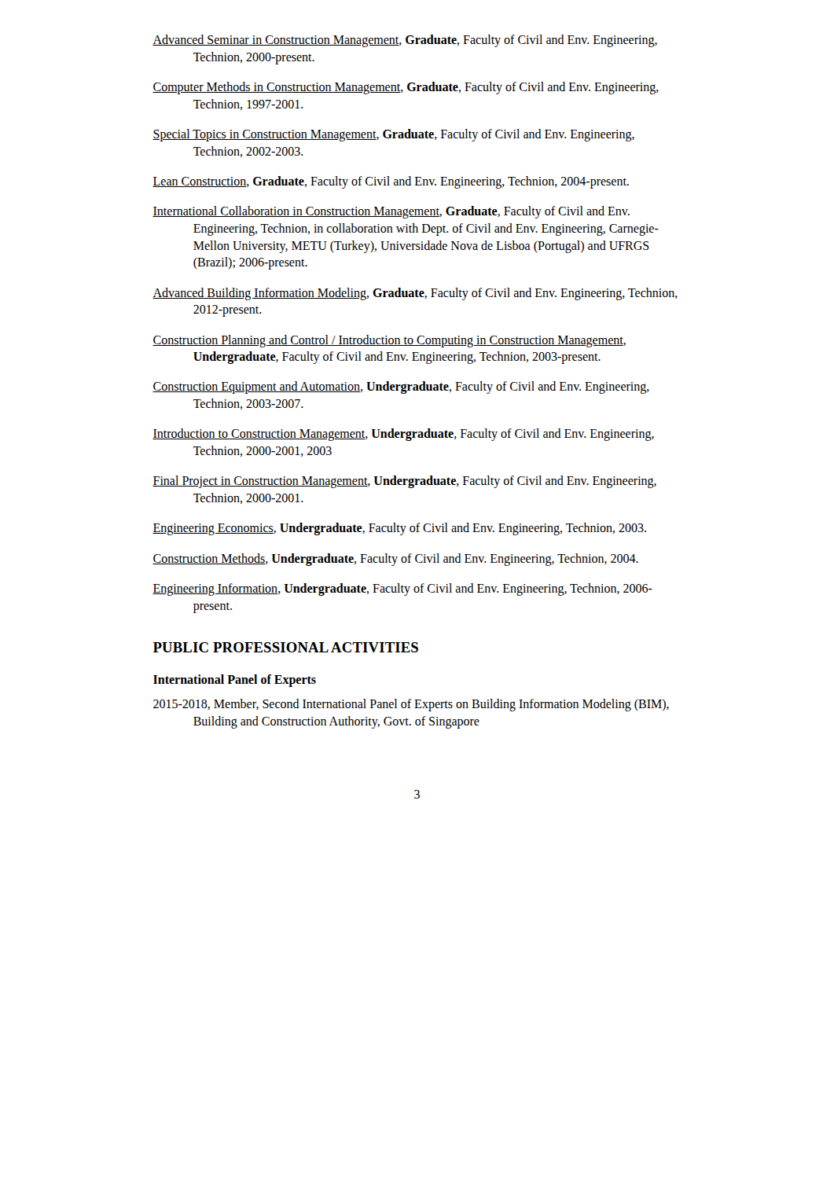Advanced Seminar in Construction Management, Graduate, Faculty of Civil and Env. Engineering, Technion, 2000-present.
Computer Methods in Construction Management, Graduate, Faculty of Civil and Env. Engineering, Technion, 1997-2001.
Special Topics in Construction Management, Graduate, Faculty of Civil and Env. Engineering, Technion, 2002-2003.
Lean Construction, Graduate, Faculty of Civil and Env. Engineering, Technion, 2004-present.
International Collaboration in Construction Management, Graduate, Faculty of Civil and Env. Engineering, Technion, in collaboration with Dept. of Civil and Env. Engineering, Carnegie-Mellon University, METU (Turkey), Universidade Nova de Lisboa (Portugal) and UFRGS (Brazil); 2006-present.
Advanced Building Information Modeling, Graduate, Faculty of Civil and Env. Engineering, Technion, 2012-present.
Construction Planning and Control / Introduction to Computing in Construction Management, Undergraduate, Faculty of Civil and Env. Engineering, Technion, 2003-present.
Construction Equipment and Automation, Undergraduate, Faculty of Civil and Env. Engineering, Technion, 2003-2007.
Introduction to Construction Management, Undergraduate, Faculty of Civil and Env. Engineering, Technion, 2000-2001, 2003
Final Project in Construction Management, Undergraduate, Faculty of Civil and Env. Engineering, Technion, 2000-2001.
Engineering Economics, Undergraduate, Faculty of Civil and Env. Engineering, Technion, 2003.
Construction Methods, Undergraduate, Faculty of Civil and Env. Engineering, Technion, 2004.
Engineering Information, Undergraduate, Faculty of Civil and Env. Engineering, Technion, 2006-present.
PUBLIC PROFESSIONAL ACTIVITIES
International Panel of Experts
2015-2018, Member, Second International Panel of Experts on Building Information Modeling (BIM), Building and Construction Authority, Govt. of Singapore
3